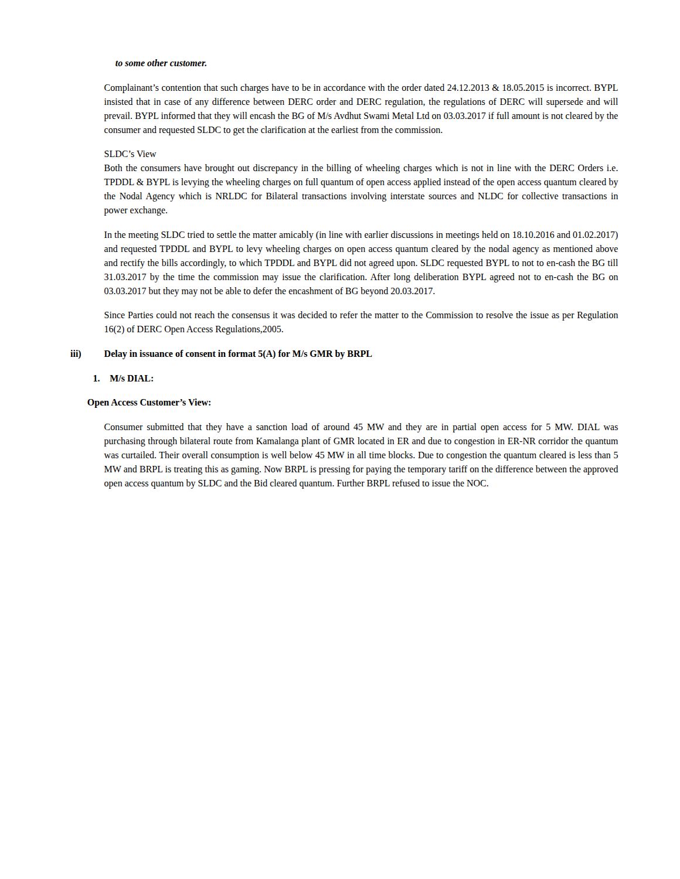to some other customer.
Complainant’s contention that such charges have to be in accordance with the order dated 24.12.2013 & 18.05.2015 is incorrect. BYPL insisted that in case of any difference between DERC order and DERC regulation, the regulations of DERC will supersede and will prevail. BYPL informed that they will encash the BG of M/s Avdhut Swami Metal Ltd on 03.03.2017 if full amount is not cleared by the consumer and requested SLDC to get the clarification at the earliest from the commission.
SLDC’s View
Both the consumers have brought out discrepancy in the billing of wheeling charges which is not in line with the DERC Orders i.e. TPDDL & BYPL is levying the wheeling charges on full quantum of open access applied instead of the open access quantum cleared by the Nodal Agency which is NRLDC for Bilateral transactions involving interstate sources and NLDC for collective transactions in power exchange.
In the meeting SLDC tried to settle the matter amicably (in line with earlier discussions in meetings held on 18.10.2016 and 01.02.2017) and requested TPDDL and BYPL to levy wheeling charges on open access quantum cleared by the nodal agency as mentioned above and rectify the bills accordingly, to which TPDDL and BYPL did not agreed upon. SLDC requested BYPL to not to en-cash the BG till 31.03.2017 by the time the commission may issue the clarification. After long deliberation BYPL agreed not to en-cash the BG on 03.03.2017 but they may not be able to defer the encashment of BG beyond 20.03.2017.
Since Parties could not reach the consensus it was decided to refer the matter to the Commission to resolve the issue as per Regulation 16(2) of DERC Open Access Regulations,2005.
iii)
Delay in issuance of consent in format 5(A) for M/s GMR by BRPL
1.
M/s DIAL:
Open Access Customer’s View:
Consumer submitted that they have a sanction load of around 45 MW and they are in partial open access for 5 MW. DIAL was purchasing through bilateral route from Kamalanga plant of GMR located in ER and due to congestion in ER-NR corridor the quantum was curtailed. Their overall consumption is well below 45 MW in all time blocks. Due to congestion the quantum cleared is less than 5 MW and BRPL is treating this as gaming. Now BRPL is pressing for paying the temporary tariff on the difference between the approved open access quantum by SLDC and the Bid cleared quantum. Further BRPL refused to issue the NOC.